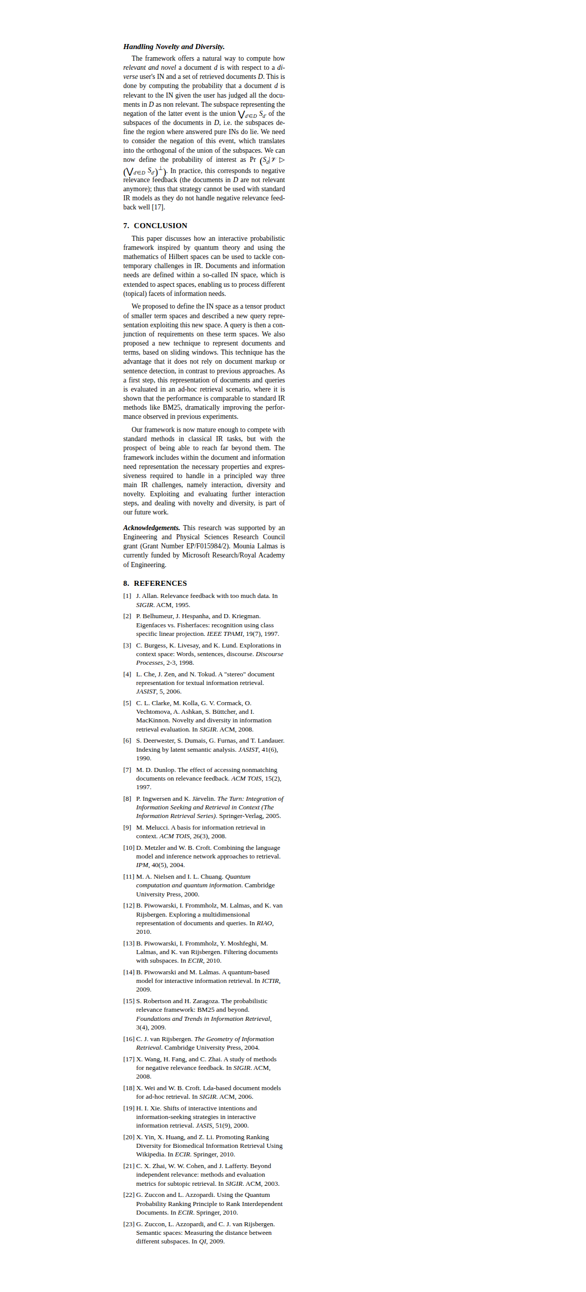Handling Novelty and Diversity.
The framework offers a natural way to compute how relevant and novel a document d is with respect to a diverse user's IN and a set of retrieved documents D. This is done by computing the probability that a document d is relevant to the IN given the user has judged all the documents in D as non relevant. The subspace representing the negation of the latter event is the union ⋁d′∈D Sd′ of the subspaces of the documents in D, i.e. the subspaces define the region where answered pure INs do lie. We need to consider the negation of this event, which translates into the orthogonal of the union of the subspaces. We can now define the probability of interest as Pr (Sd|𝒱 ▷ (⋁d′∈D Sd′)⊥). In practice, this corresponds to negative relevance feedback (the documents in D are not relevant anymore); thus that strategy cannot be used with standard IR models as they do not handle negative relevance feedback well [17].
7. CONCLUSION
This paper discusses how an interactive probabilistic framework inspired by quantum theory and using the mathematics of Hilbert spaces can be used to tackle contemporary challenges in IR. Documents and information needs are defined within a so-called IN space, which is extended to aspect spaces, enabling us to process different (topical) facets of information needs.
We proposed to define the IN space as a tensor product of smaller term spaces and described a new query representation exploiting this new space. A query is then a conjunction of requirements on these term spaces. We also proposed a new technique to represent documents and terms, based on sliding windows. This technique has the advantage that it does not rely on document markup or sentence detection, in contrast to previous approaches. As a first step, this representation of documents and queries is evaluated in an ad-hoc retrieval scenario, where it is shown that the performance is comparable to standard IR methods like BM25, dramatically improving the performance observed in previous experiments.
Our framework is now mature enough to compete with standard methods in classical IR tasks, but with the prospect of being able to reach far beyond them. The framework includes within the document and information need representation the necessary properties and expressiveness required to handle in a principled way three main IR challenges, namely interaction, diversity and novelty. Exploiting and evaluating further interaction steps, and dealing with novelty and diversity, is part of our future work.
Acknowledgements. This research was supported by an Engineering and Physical Sciences Research Council grant (Grant Number EP/F015984/2). Mounia Lalmas is currently funded by Microsoft Research/Royal Academy of Engineering.
8. REFERENCES
J. Allan. Relevance feedback with too much data. In SIGIR. ACM, 1995.
P. Belhumeur, J. Hespanha, and D. Kriegman. Eigenfaces vs. Fisherfaces: recognition using class specific linear projection. IEEE TPAMI, 19(7), 1997.
C. Burgess, K. Livesay, and K. Lund. Explorations in context space: Words, sentences, discourse. Discourse Processes, 2-3, 1998.
L. Che, J. Zen, and N. Tokud. A "stereo" document representation for textual information retrieval. JASIST, 5, 2006.
C. L. Clarke, M. Kolla, G. V. Cormack, O. Vechtomova, A. Ashkan, S. Büttcher, and I. MacKinnon. Novelty and diversity in information retrieval evaluation. In SIGIR. ACM, 2008.
S. Deerwester, S. Dumais, G. Furnas, and T. Landauer. Indexing by latent semantic analysis. JASIST, 41(6), 1990.
M. D. Dunlop. The effect of accessing nonmatching documents on relevance feedback. ACM TOIS, 15(2), 1997.
P. Ingwersen and K. Järvelin. The Turn: Integration of Information Seeking and Retrieval in Context (The Information Retrieval Series). Springer-Verlag, 2005.
M. Melucci. A basis for information retrieval in context. ACM TOIS, 26(3), 2008.
D. Metzler and W. B. Croft. Combining the language model and inference network approaches to retrieval. IPM, 40(5), 2004.
M. A. Nielsen and I. L. Chuang. Quantum computation and quantum information. Cambridge University Press, 2000.
B. Piwowarski, I. Frommholz, M. Lalmas, and K. van Rijsbergen. Exploring a multidimensional representation of documents and queries. In RIAO, 2010.
B. Piwowarski, I. Frommholz, Y. Moshfeghi, M. Lalmas, and K. van Rijsbergen. Filtering documents with subspaces. In ECIR, 2010.
B. Piwowarski and M. Lalmas. A quantum-based model for interactive information retrieval. In ICTIR, 2009.
S. Robertson and H. Zaragoza. The probabilistic relevance framework: BM25 and beyond. Foundations and Trends in Information Retrieval, 3(4), 2009.
C. J. van Rijsbergen. The Geometry of Information Retrieval. Cambridge University Press, 2004.
X. Wang, H. Fang, and C. Zhai. A study of methods for negative relevance feedback. In SIGIR. ACM, 2008.
X. Wei and W. B. Croft. Lda-based document models for ad-hoc retrieval. In SIGIR. ACM, 2006.
H. I. Xie. Shifts of interactive intentions and information-seeking strategies in interactive information retrieval. JASIS, 51(9), 2000.
X. Yin, X. Huang, and Z. Li. Promoting Ranking Diversity for Biomedical Information Retrieval Using Wikipedia. In ECIR. Springer, 2010.
C. X. Zhai, W. W. Cohen, and J. Lafferty. Beyond independent relevance: methods and evaluation metrics for subtopic retrieval. In SIGIR. ACM, 2003.
G. Zuccon and L. Azzopardi. Using the Quantum Probability Ranking Principle to Rank Interdependent Documents. In ECIR. Springer, 2010.
G. Zuccon, L. Azzopardi, and C. J. van Rijsbergen. Semantic spaces: Measuring the distance between different subspaces. In QI, 2009.